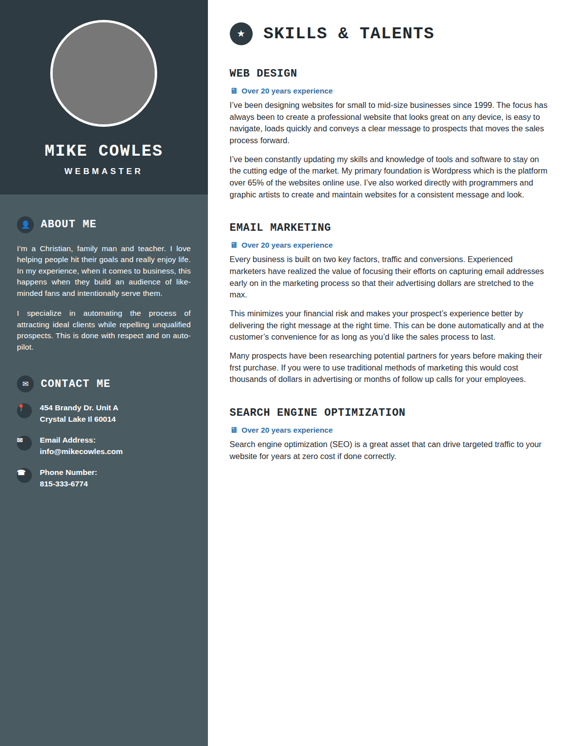Mike Cowles
Webmaster
👤
About Me
I’m a Christian, family man and teacher. I love helping people hit their goals and really enjoy life. In my experience, when it comes to business, this happens when they build an audience of like-minded fans and intentionally serve them.
I specialize in automating the process of attracting ideal clients while repelling unqualified prospects. This is done with respect and on auto-pilot.
✉
Contact Me
📍 454 Brandy Dr. Unit A
Crystal Lake Il 60014
✉ Email Address:
info@mikecowles.com
☎ Phone Number:
815-333-6774
★
Skills & Talents
Web Design
🖥 Over 20 years experience
I’ve been designing websites for small to mid-size businesses since 1999. The focus has always been to create a professional website that looks great on any device, is easy to navigate, loads quickly and conveys a clear message to prospects that moves the sales process forward.
I’ve been constantly updating my skills and knowledge of tools and software to stay on the cutting edge of the market. My primary foundation is Wordpress which is the platform over 65% of the websites online use. I’ve also worked directly with programmers and graphic artists to create and maintain websites for a consistent message and look.
Email Marketing
🖥 Over 20 years experience
Every business is built on two key factors, traffic and conversions. Experienced marketers have realized the value of focusing their efforts on capturing email addresses early on in the marketing process so that their advertising dollars are stretched to the max.
This minimizes your financial risk and makes your prospect’s experience better by delivering the right message at the right time. This can be done automatically and at the customer’s convenience for as long as you’d like the sales process to last.
Many prospects have been researching potential partners for years before making their frst purchase. If you were to use traditional methods of marketing this would cost thousands of dollars in advertising or months of follow up calls for your employees.
Search Engine Optimization
🖥 Over 20 years experience
Search engine optimization (SEO) is a great asset that can drive targeted traffic to your website for years at zero cost if done correctly.